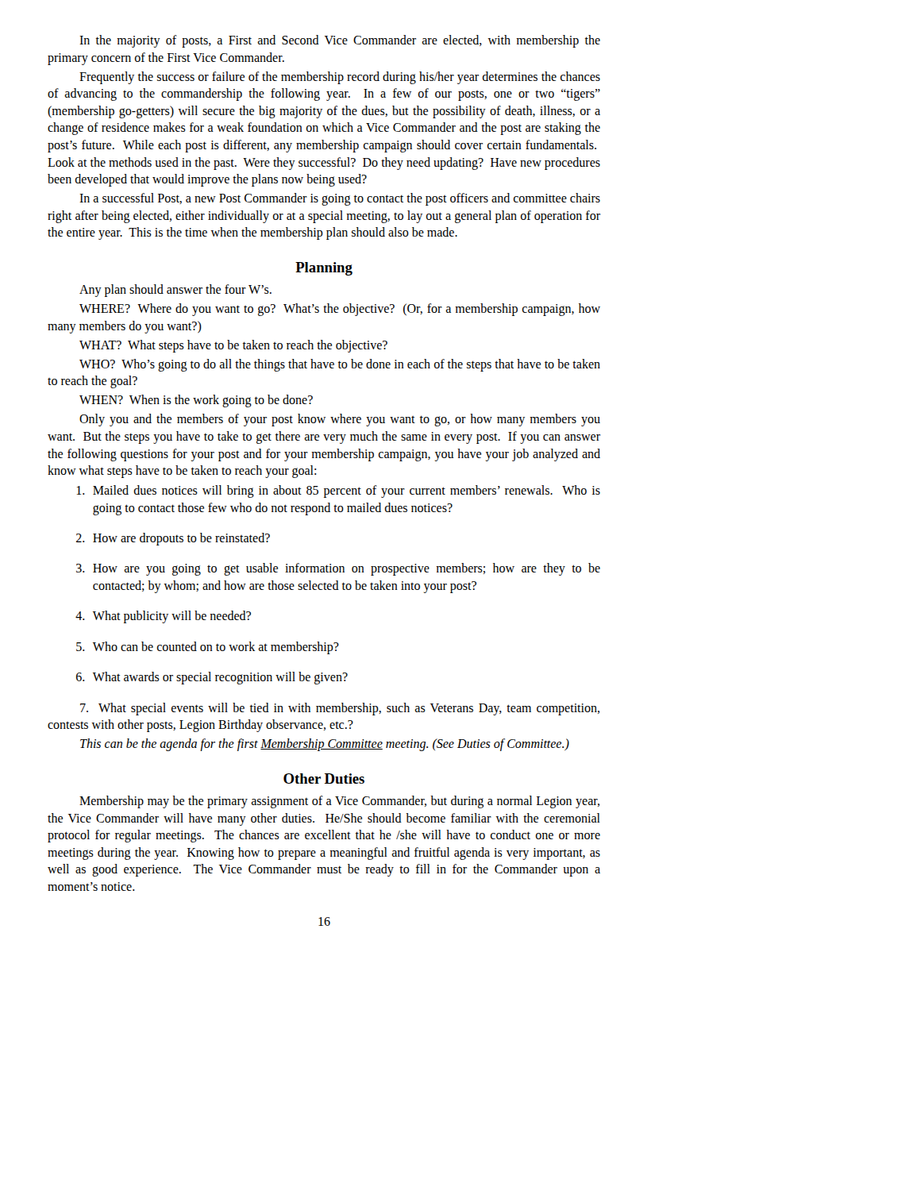In the majority of posts, a First and Second Vice Commander are elected, with membership the primary concern of the First Vice Commander.
Frequently the success or failure of the membership record during his/her year determines the chances of advancing to the commandership the following year. In a few of our posts, one or two “tigers” (membership go-getters) will secure the big majority of the dues, but the possibility of death, illness, or a change of residence makes for a weak foundation on which a Vice Commander and the post are staking the post’s future. While each post is different, any membership campaign should cover certain fundamentals. Look at the methods used in the past. Were they successful? Do they need updating? Have new procedures been developed that would improve the plans now being used?
In a successful Post, a new Post Commander is going to contact the post officers and committee chairs right after being elected, either individually or at a special meeting, to lay out a general plan of operation for the entire year. This is the time when the membership plan should also be made.
Planning
Any plan should answer the four W’s.
WHERE? Where do you want to go? What’s the objective? (Or, for a membership campaign, how many members do you want?)
WHAT? What steps have to be taken to reach the objective?
WHO? Who’s going to do all the things that have to be done in each of the steps that have to be taken to reach the goal?
WHEN? When is the work going to be done?
Only you and the members of your post know where you want to go, or how many members you want. But the steps you have to take to get there are very much the same in every post. If you can answer the following questions for your post and for your membership campaign, you have your job analyzed and know what steps have to be taken to reach your goal:
Mailed dues notices will bring in about 85 percent of your current members’ renewals. Who is going to contact those few who do not respond to mailed dues notices?
How are dropouts to be reinstated?
How are you going to get usable information on prospective members; how are they to be contacted; by whom; and how are those selected to be taken into your post?
What publicity will be needed?
Who can be counted on to work at membership?
What awards or special recognition will be given?
7. What special events will be tied in with membership, such as Veterans Day, team competition, contests with other posts, Legion Birthday observance, etc.?
This can be the agenda for the first Membership Committee meeting. (See Duties of Committee.)
Other Duties
Membership may be the primary assignment of a Vice Commander, but during a normal Legion year, the Vice Commander will have many other duties. He/She should become familiar with the ceremonial protocol for regular meetings. The chances are excellent that he /she will have to conduct one or more meetings during the year. Knowing how to prepare a meaningful and fruitful agenda is very important, as well as good experience. The Vice Commander must be ready to fill in for the Commander upon a moment’s notice.
16